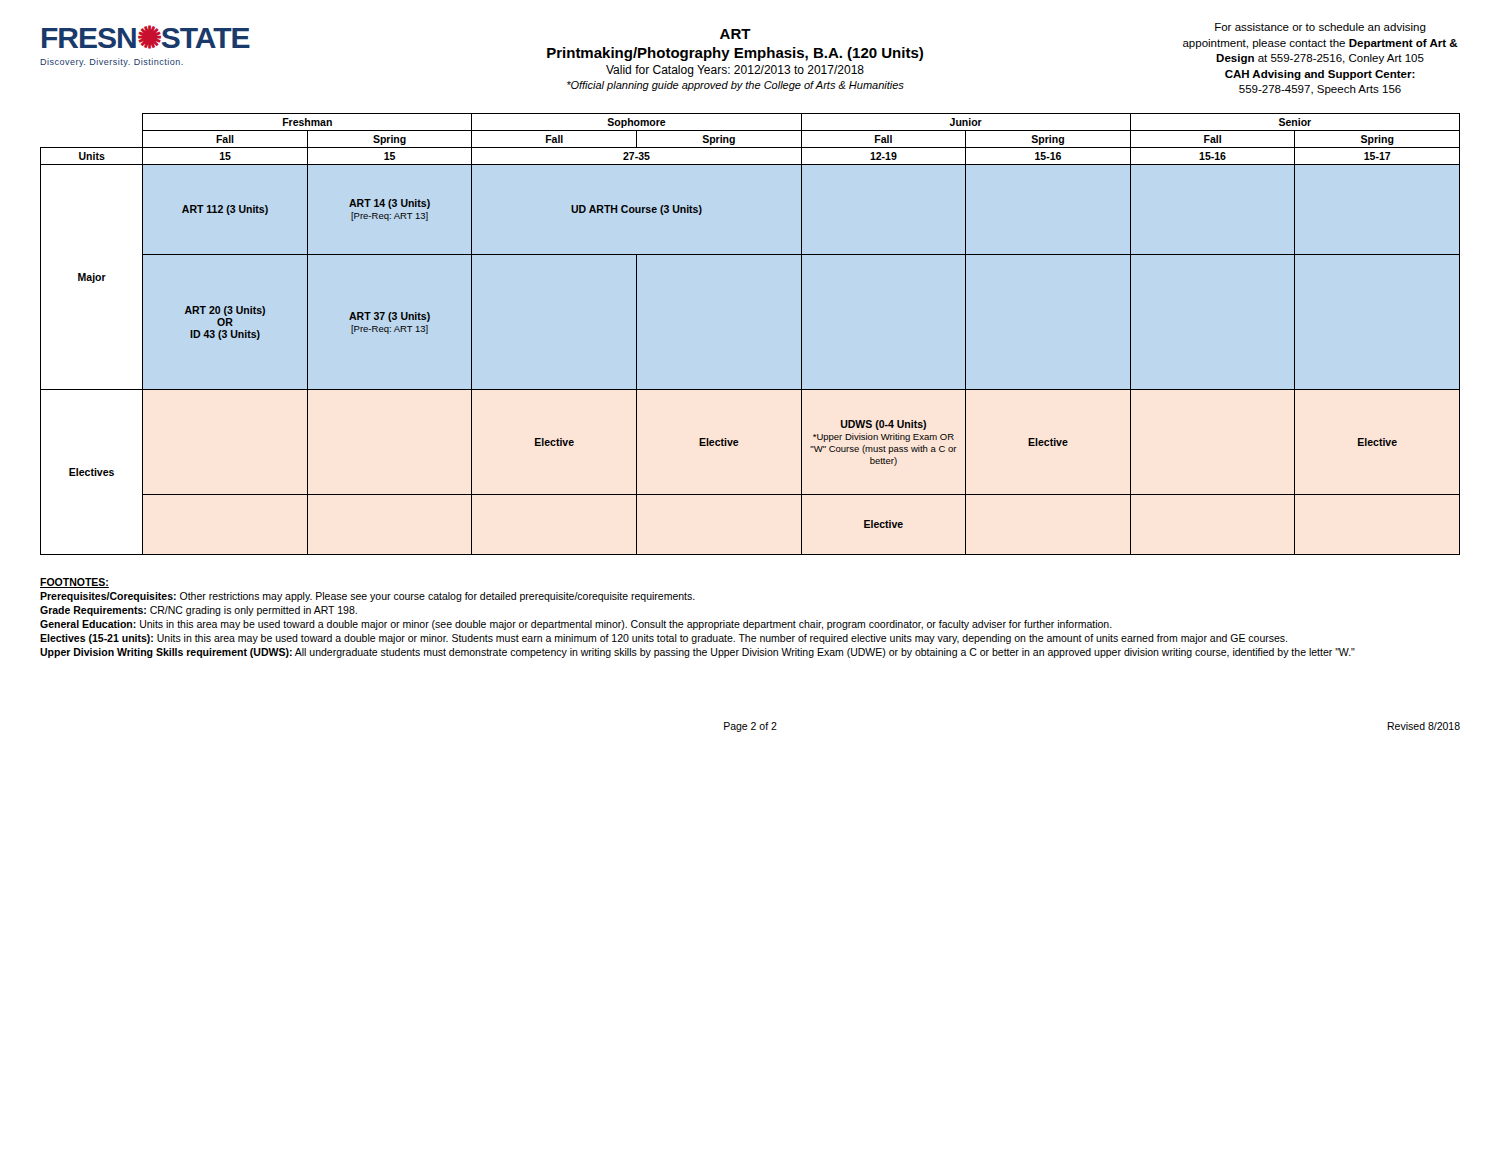FRESN✺STATE
Discovery. Diversity. Distinction.
ART
Printmaking/Photography Emphasis, B.A. (120 Units)
Valid for Catalog Years: 2012/2013 to 2017/2018
*Official planning guide approved by the College of Arts & Humanities
For assistance or to schedule an advising appointment, please contact the Department of Art & Design at 559-278-2516, Conley Art 105
CAH Advising and Support Center:
559-278-4597, Speech Arts 156
| | Freshman | Sophomore | Junior | Senior |
| Fall | Spring | Fall | Spring | Fall | Spring | Fall | Spring |
| Units | 15 | 15 | 27-35 | 12-19 | 15-16 | 15-16 | 15-17 |
| Major | ART 112 (3 Units) | ART 14 (3 Units) [Pre-Req: ART 13] | UD ARTH Course (3 Units) | | | | |
| ART 20 (3 Units) OR ID 43 (3 Units) | ART 37 (3 Units) [Pre-Req: ART 13] | | | | | | |
| Electives | | | Elective | Elective | UDWS (0-4 Units) *Upper Division Writing Exam OR "W" Course (must pass with a C or better) | Elective | | Elective |
| | | | | Elective | | | |
FOOTNOTES:
Prerequisites/Corequisites: Other restrictions may apply. Please see your course catalog for detailed prerequisite/corequisite requirements.
Grade Requirements: CR/NC grading is only permitted in ART 198.
General Education: Units in this area may be used toward a double major or minor (see double major or departmental minor). Consult the appropriate department chair, program coordinator, or faculty adviser for further information.
Electives (15-21 units): Units in this area may be used toward a double major or minor. Students must earn a minimum of 120 units total to graduate. The number of required elective units may vary, depending on the amount of units earned from major and GE courses.
Upper Division Writing Skills requirement (UDWS): All undergraduate students must demonstrate competency in writing skills by passing the Upper Division Writing Exam (UDWE) or by obtaining a C or better in an approved upper division writing course, identified by the letter "W."
Page 2 of 2
Revised 8/2018